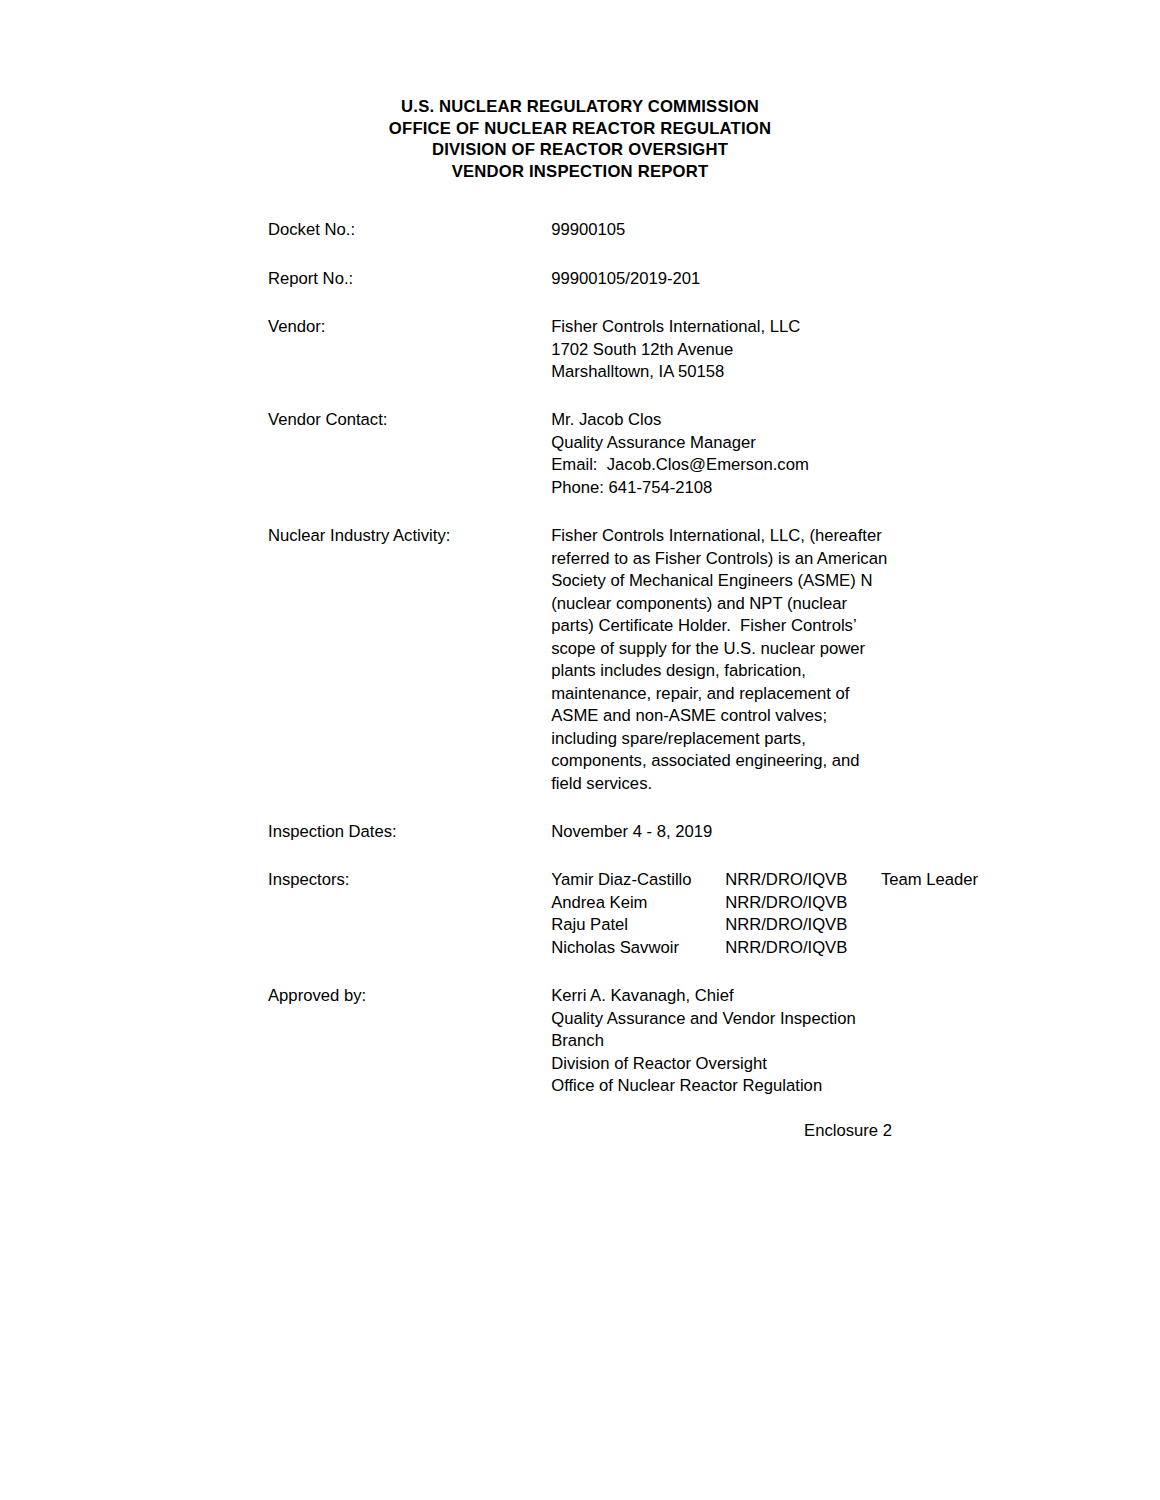U.S. NUCLEAR REGULATORY COMMISSION
OFFICE OF NUCLEAR REACTOR REGULATION
DIVISION OF REACTOR OVERSIGHT
VENDOR INSPECTION REPORT
Docket No.:
99900105
Report No.:
99900105/2019-201
Vendor:
Fisher Controls International, LLC
1702 South 12th Avenue
Marshalltown, IA 50158
Vendor Contact:
Mr. Jacob Clos
Quality Assurance Manager
Email: Jacob.Clos@Emerson.com
Phone: 641-754-2108
Nuclear Industry Activity:
Fisher Controls International, LLC, (hereafter referred to as Fisher Controls) is an American Society of Mechanical Engineers (ASME) N (nuclear components) and NPT (nuclear parts) Certificate Holder. Fisher Controls’ scope of supply for the U.S. nuclear power plants includes design, fabrication, maintenance, repair, and replacement of ASME and non-ASME control valves; including spare/replacement parts, components, associated engineering, and field services.
Inspection Dates:
November 4 - 8, 2019
Inspectors:
| Yamir Diaz-Castillo | NRR/DRO/IQVB | Team Leader |
| Andrea Keim | NRR/DRO/IQVB | |
| Raju Patel | NRR/DRO/IQVB | |
| Nicholas Savwoir | NRR/DRO/IQVB | |
Approved by:
Kerri A. Kavanagh, Chief
Quality Assurance and Vendor Inspection Branch
Division of Reactor Oversight
Office of Nuclear Reactor Regulation
Enclosure 2